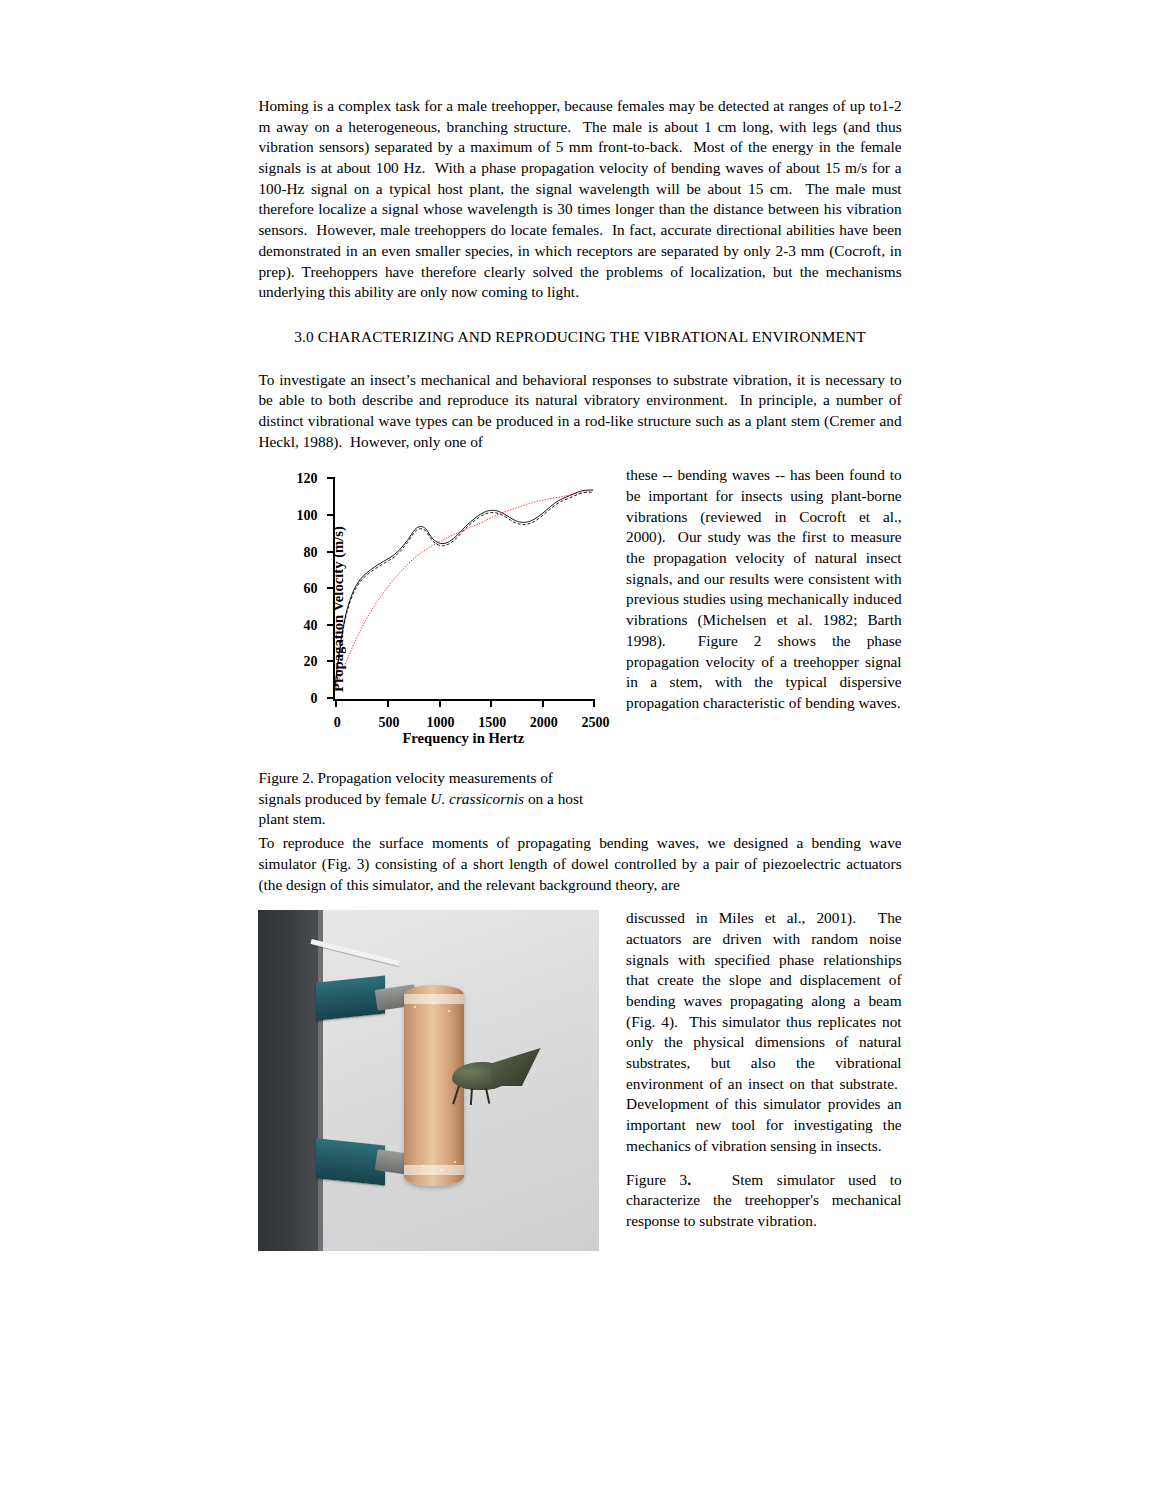Homing is a complex task for a male treehopper, because females may be detected at ranges of up to1-2 m away on a heterogeneous, branching structure. The male is about 1 cm long, with legs (and thus vibration sensors) separated by a maximum of 5 mm front-to-back. Most of the energy in the female signals is at about 100 Hz. With a phase propagation velocity of bending waves of about 15 m/s for a 100-Hz signal on a typical host plant, the signal wavelength will be about 15 cm. The male must therefore localize a signal whose wavelength is 30 times longer than the distance between his vibration sensors. However, male treehoppers do locate females. In fact, accurate directional abilities have been demonstrated in an even smaller species, in which receptors are separated by only 2-3 mm (Cocroft, in prep). Treehoppers have therefore clearly solved the problems of localization, but the mechanisms underlying this ability are only now coming to light.
3.0 CHARACTERIZING AND REPRODUCING THE VIBRATIONAL ENVIRONMENT
To investigate an insect’s mechanical and behavioral responses to substrate vibration, it is necessary to be able to both describe and reproduce its natural vibratory environment. In principle, a number of distinct vibrational wave types can be produced in a rod-like structure such as a plant stem (Cremer and Heckl, 1988). However, only one of
Propagation Velocity (m/s)
0
20
40
60
80
100
120
0
500
1000
1500
2000
2500
Frequency in Hertz
Figure 2. Propagation velocity measurements of signals produced by female U. crassicornis on a host plant stem.
these -- bending waves -- has been found to be important for insects using plant-borne vibrations (reviewed in Cocroft et al., 2000). Our study was the first to measure the propagation velocity of natural insect signals, and our results were consistent with previous studies using mechanically induced vibrations (Michelsen et al. 1982; Barth 1998). Figure 2 shows the phase propagation velocity of a treehopper signal in a stem, with the typical dispersive propagation characteristic of bending waves.
To reproduce the surface moments of propagating bending waves, we designed a bending wave simulator (Fig. 3) consisting of a short length of dowel controlled by a pair of piezoelectric actuators (the design of this simulator, and the relevant background theory, are
discussed in Miles et al., 2001). The actuators are driven with random noise signals with specified phase relationships that create the slope and displacement of bending waves propagating along a beam (Fig. 4). This simulator thus replicates not only the physical dimensions of natural substrates, but also the vibrational environment of an insect on that substrate. Development of this simulator provides an important new tool for investigating the mechanics of vibration sensing in insects.
Figure 3. Stem simulator used to characterize the treehopper's mechanical response to substrate vibration.